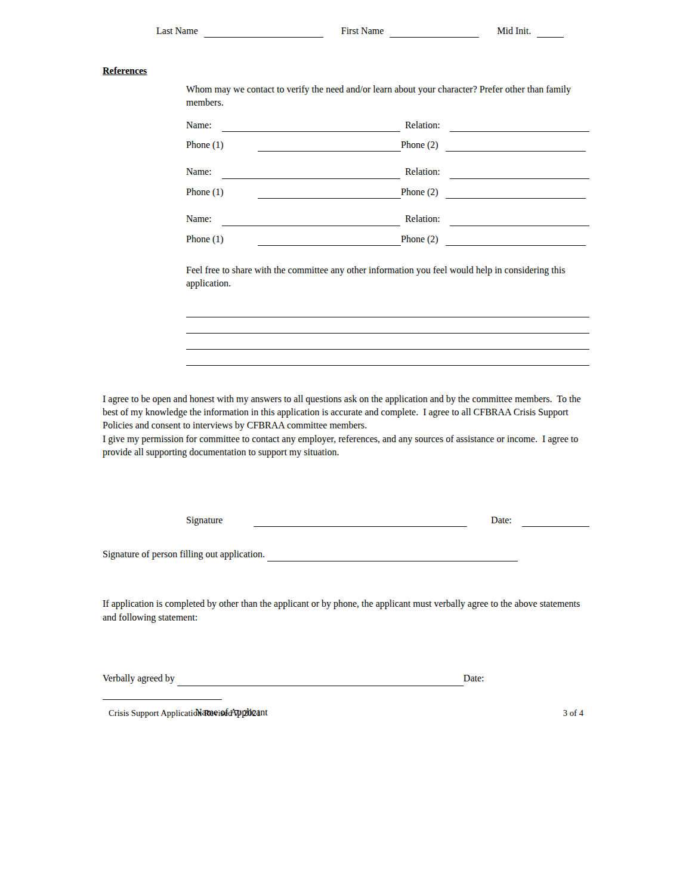Last Name First Name Mid Init.
References
Whom may we contact to verify the need and/or learn about your character? Prefer other than family members.
Name: Relation:
Phone (1) Phone (2)
Name: Relation:
Phone (1) Phone (2)
Name: Relation:
Phone (1) Phone (2)
Feel free to share with the committee any other information you feel would help in considering this application.
I agree to be open and honest with my answers to all questions ask on the application and by the committee members. To the best of my knowledge the information in this application is accurate and complete. I agree to all CFBRAA Crisis Support Policies and consent to interviews by CFBRAA committee members.
I give my permission for committee to contact any employer, references, and any sources of assistance or income. I agree to provide all supporting documentation to support my situation.
Signature Date:
Signature of person filling out application.
If application is completed by other than the applicant or by phone, the applicant must verbally agree to the above statements and following statement:
Verbally agreed by Date:
Name of Applicant
Crisis Support Application Revised 7/ 2021 3 of 4